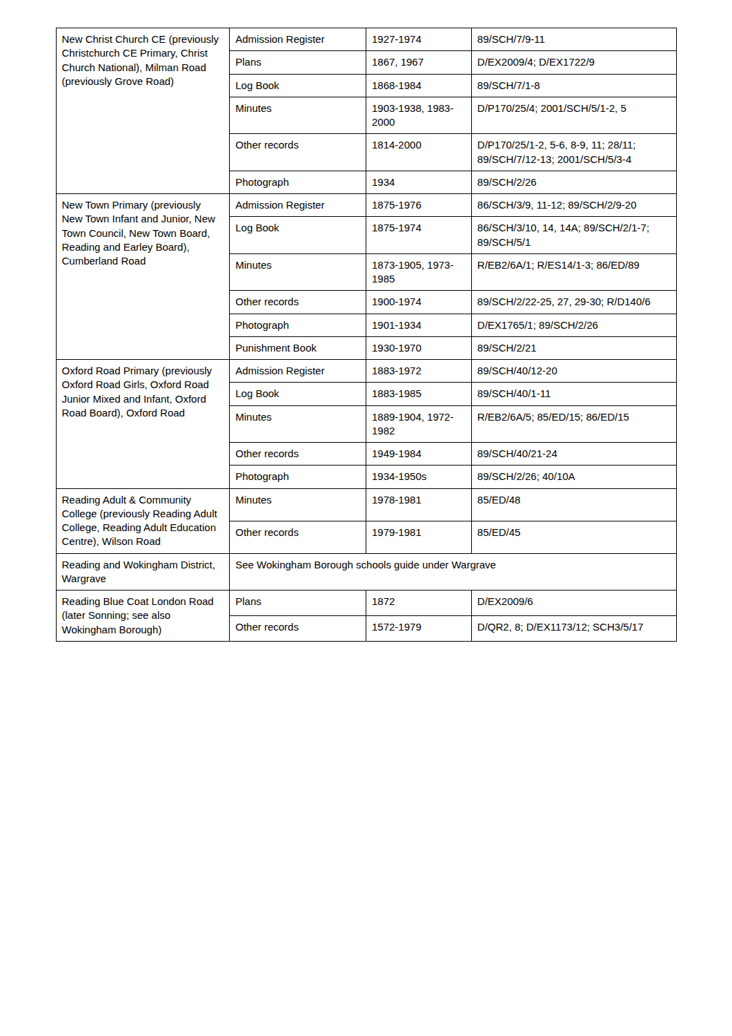| New Christ Church CE (previously Christchurch CE Primary, Christ Church National), Milman Road (previously Grove Road) | Admission Register | 1927-1974 | 89/SCH/7/9-11 |
| Plans | 1867, 1967 | D/EX2009/4; D/EX1722/9 |
| Log Book | 1868-1984 | 89/SCH/7/1-8 |
| Minutes | 1903-1938, 1983-2000 | D/P170/25/4; 2001/SCH/5/1-2, 5 |
| Other records | 1814-2000 | D/P170/25/1-2, 5-6, 8-9, 11; 28/11; 89/SCH/7/12-13; 2001/SCH/5/3-4 |
| Photograph | 1934 | 89/SCH/2/26 |
| New Town Primary (previously New Town Infant and Junior, New Town Council, New Town Board, Reading and Earley Board), Cumberland Road | Admission Register | 1875-1976 | 86/SCH/3/9, 11-12; 89/SCH/2/9-20 |
| Log Book | 1875-1974 | 86/SCH/3/10, 14, 14A; 89/SCH/2/1-7; 89/SCH/5/1 |
| Minutes | 1873-1905, 1973-1985 | R/EB2/6A/1; R/ES14/1-3; 86/ED/89 |
| Other records | 1900-1974 | 89/SCH/2/22-25, 27, 29-30; R/D140/6 |
| Photograph | 1901-1934 | D/EX1765/1; 89/SCH/2/26 |
| Punishment Book | 1930-1970 | 89/SCH/2/21 |
| Oxford Road Primary (previously Oxford Road Girls, Oxford Road Junior Mixed and Infant, Oxford Road Board), Oxford Road | Admission Register | 1883-1972 | 89/SCH/40/12-20 |
| Log Book | 1883-1985 | 89/SCH/40/1-11 |
| Minutes | 1889-1904, 1972-1982 | R/EB2/6A/5; 85/ED/15; 86/ED/15 |
| Other records | 1949-1984 | 89/SCH/40/21-24 |
| Photograph | 1934-1950s | 89/SCH/2/26; 40/10A |
| Reading Adult & Community College (previously Reading Adult College, Reading Adult Education Centre), Wilson Road | Minutes | 1978-1981 | 85/ED/48 |
| Other records | 1979-1981 | 85/ED/45 |
| Reading and Wokingham District, Wargrave | See Wokingham Borough schools guide under Wargrave |
| Reading Blue Coat London Road (later Sonning; see also Wokingham Borough) | Plans | 1872 | D/EX2009/6 |
| Other records | 1572-1979 | D/QR2, 8; D/EX1173/12; SCH3/5/17 |